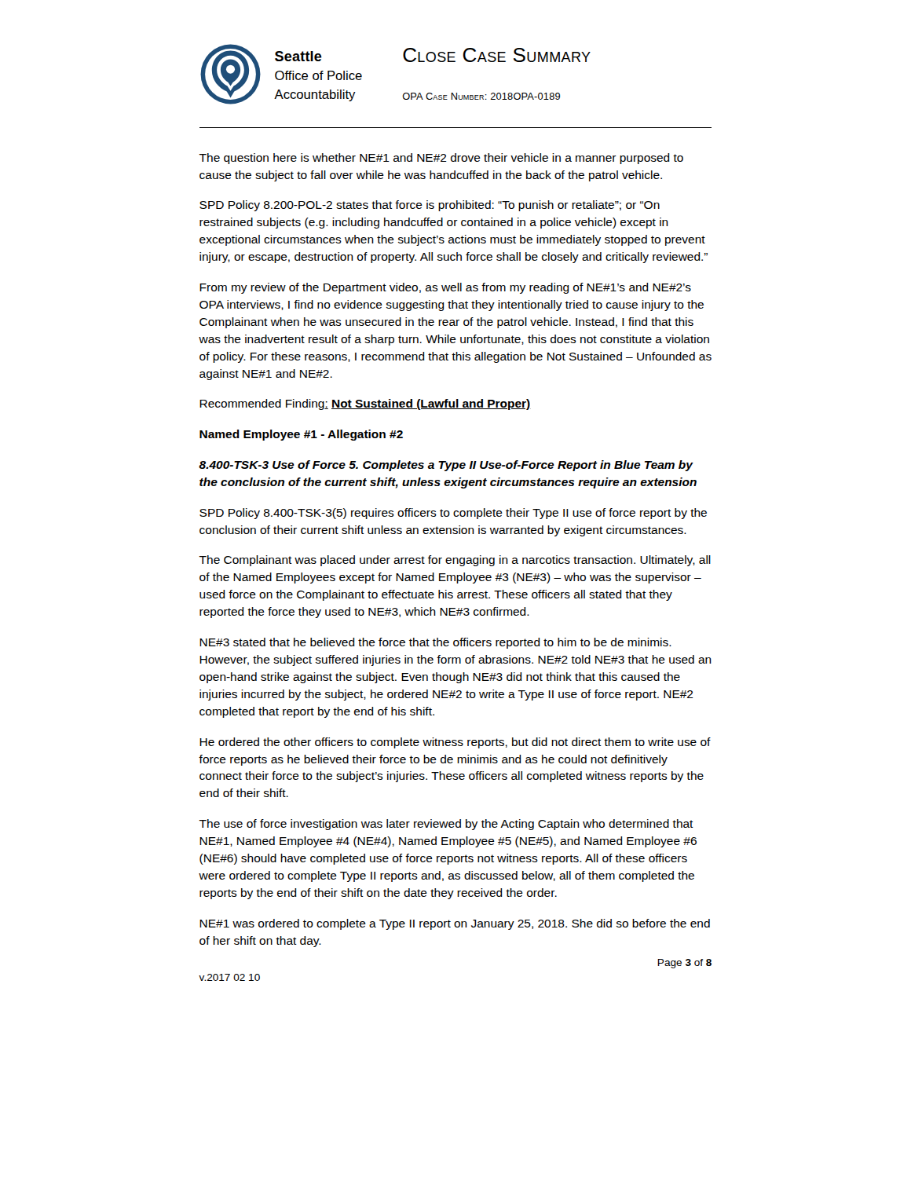Seattle
Office of Police
Accountability
Close Case Summary
OPA Case Number: 2018OPA-0189
The question here is whether NE#1 and NE#2 drove their vehicle in a manner purposed to cause the subject to fall over while he was handcuffed in the back of the patrol vehicle.
SPD Policy 8.200-POL-2 states that force is prohibited: “To punish or retaliate”; or “On restrained subjects (e.g. including handcuffed or contained in a police vehicle) except in exceptional circumstances when the subject’s actions must be immediately stopped to prevent injury, or escape, destruction of property. All such force shall be closely and critically reviewed.”
From my review of the Department video, as well as from my reading of NE#1’s and NE#2’s OPA interviews, I find no evidence suggesting that they intentionally tried to cause injury to the Complainant when he was unsecured in the rear of the patrol vehicle. Instead, I find that this was the inadvertent result of a sharp turn. While unfortunate, this does not constitute a violation of policy. For these reasons, I recommend that this allegation be Not Sustained – Unfounded as against NE#1 and NE#2.
Recommended Finding: Not Sustained (Lawful and Proper)
Named Employee #1 - Allegation #2
8.400-TSK-3 Use of Force 5. Completes a Type II Use-of-Force Report in Blue Team by the conclusion of the current shift, unless exigent circumstances require an extension
SPD Policy 8.400-TSK-3(5) requires officers to complete their Type II use of force report by the conclusion of their current shift unless an extension is warranted by exigent circumstances.
The Complainant was placed under arrest for engaging in a narcotics transaction. Ultimately, all of the Named Employees except for Named Employee #3 (NE#3) – who was the supervisor – used force on the Complainant to effectuate his arrest. These officers all stated that they reported the force they used to NE#3, which NE#3 confirmed.
NE#3 stated that he believed the force that the officers reported to him to be de minimis. However, the subject suffered injuries in the form of abrasions. NE#2 told NE#3 that he used an open-hand strike against the subject. Even though NE#3 did not think that this caused the injuries incurred by the subject, he ordered NE#2 to write a Type II use of force report. NE#2 completed that report by the end of his shift.
He ordered the other officers to complete witness reports, but did not direct them to write use of force reports as he believed their force to be de minimis and as he could not definitively connect their force to the subject’s injuries. These officers all completed witness reports by the end of their shift.
The use of force investigation was later reviewed by the Acting Captain who determined that NE#1, Named Employee #4 (NE#4), Named Employee #5 (NE#5), and Named Employee #6 (NE#6) should have completed use of force reports not witness reports. All of these officers were ordered to complete Type II reports and, as discussed below, all of them completed the reports by the end of their shift on the date they received the order.
NE#1 was ordered to complete a Type II report on January 25, 2018. She did so before the end of her shift on that day.
Page 3 of 8
v.2017 02 10